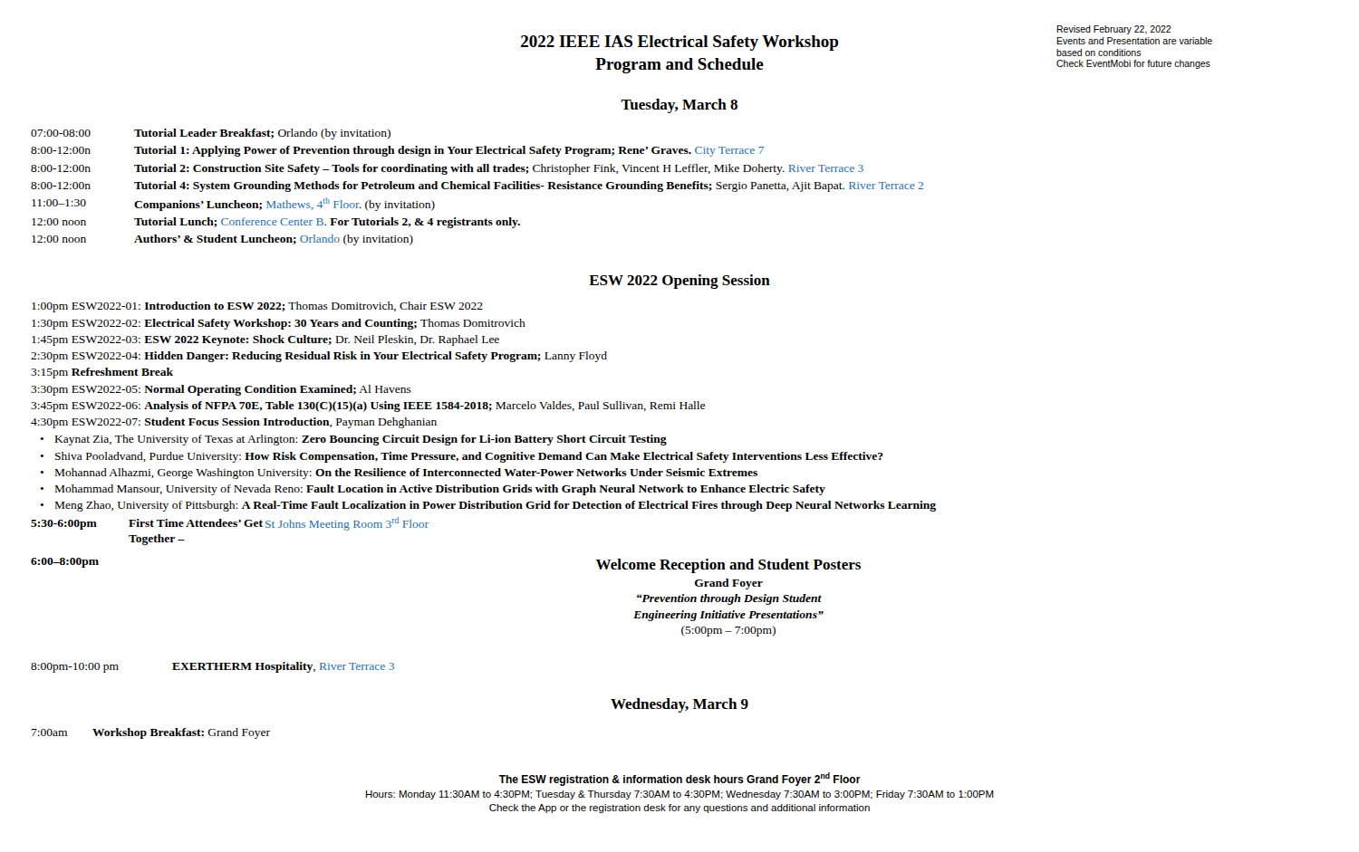Revised February 22, 2022
Events and Presentation are variable
based on conditions
Check EventMobi for future changes
2022 IEEE IAS Electrical Safety Workshop Program and Schedule
Tuesday, March 8
| 07:00-08:00 | Tutorial Leader Breakfast; Orlando (by invitation) |
| 8:00-12:00n | Tutorial 1: Applying Power of Prevention through design in Your Electrical Safety Program; Rene’ Graves. City Terrace 7 |
| 8:00-12:00n | Tutorial 2: Construction Site Safety – Tools for coordinating with all trades; Christopher Fink, Vincent H Leffler, Mike Doherty. River Terrace 3 |
| 8:00-12:00n | Tutorial 4: System Grounding Methods for Petroleum and Chemical Facilities- Resistance Grounding Benefits; Sergio Panetta, Ajit Bapat. River Terrace 2 |
| 11:00–1:30 | Companions’ Luncheon; Mathews, 4 th Floor . (by invitation) |
| 12:00 noon | Tutorial Lunch; Conference Center B . For Tutorials 2, & 4 registrants only. |
| 12:00 noon | Authors’ & Student Luncheon; Orlando (by invitation) |
ESW 2022 Opening Session
1:00pm ESW2022-01: Introduction to ESW 2022; Thomas Domitrovich, Chair ESW 2022
1:30pm ESW2022-02: Electrical Safety Workshop: 30 Years and Counting; Thomas Domitrovich
1:45pm ESW2022-03: ESW 2022 Keynote: Shock Culture; Dr. Neil Pleskin, Dr. Raphael Lee
2:30pm ESW2022-04: Hidden Danger: Reducing Residual Risk in Your Electrical Safety Program; Lanny Floyd
3:15pm Refreshment Break
3:30pm ESW2022-05: Normal Operating Condition Examined; Al Havens
3:45pm ESW2022-06: Analysis of NFPA 70E, Table 130(C)(15)(a) Using IEEE 1584-2018; Marcelo Valdes, Paul Sullivan, Remi Halle
4:30pm ESW2022-07: Student Focus Session Introduction, Payman Dehghanian
Kaynat Zia, The University of Texas at Arlington: Zero Bouncing Circuit Design for Li-ion Battery Short Circuit Testing
Shiva Pooladvand, Purdue University: How Risk Compensation, Time Pressure, and Cognitive Demand Can Make Electrical Safety Interventions Less Effective?
Mohannad Alhazmi, George Washington University: On the Resilience of Interconnected Water-Power Networks Under Seismic Extremes
Mohammad Mansour, University of Nevada Reno: Fault Location in Active Distribution Grids with Graph Neural Network to Enhance Electric Safety
Meng Zhao, University of Pittsburgh: A Real-Time Fault Localization in Power Distribution Grid for Detection of Electrical Fires through Deep Neural Networks Learning
5:30-6:00pm
First Time Attendees’ Get Together –
St Johns Meeting Room 3rd Floor
6:00–8:00pm
Welcome Reception and Student Posters
Grand Foyer
“Prevention through Design Student
Engineering Initiative Presentations”
(5:00pm – 7:00pm)
| 8:00pm-10:00 pm | EXERTHERM Hospitality , River Terrace 3 |
Wednesday, March 9
| 7:00am | Workshop Breakfast: Grand Foyer |
The ESW registration & information desk hours Grand Foyer 2nd Floor
Hours: Monday 11:30AM to 4:30PM; Tuesday & Thursday 7:30AM to 4:30PM; Wednesday 7:30AM to 3:00PM; Friday 7:30AM to 1:00PM
Check the App or the registration desk for any questions and additional information